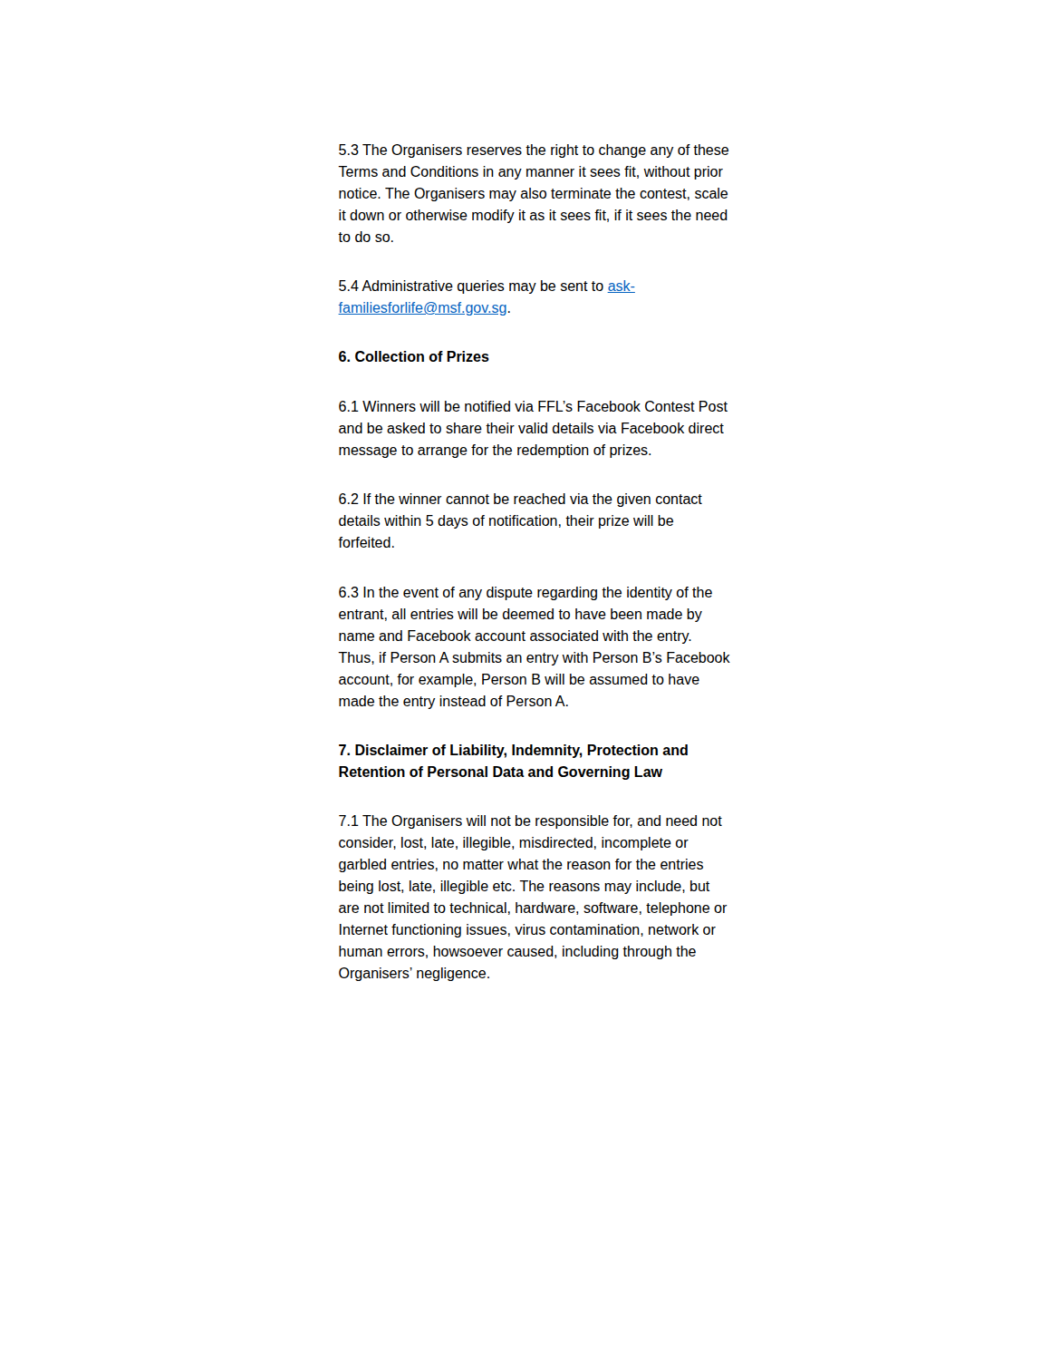5.3 The Organisers reserves the right to change any of these Terms and Conditions in any manner it sees fit, without prior notice. The Organisers may also terminate the contest, scale it down or otherwise modify it as it sees fit, if it sees the need to do so.
5.4 Administrative queries may be sent to ask-familiesforlife@msf.gov.sg.
6. Collection of Prizes
6.1 Winners will be notified via FFL’s Facebook Contest Post and be asked to share their valid details via Facebook direct message to arrange for the redemption of prizes.
6.2 If the winner cannot be reached via the given contact details within 5 days of notification, their prize will be forfeited.
6.3 In the event of any dispute regarding the identity of the entrant, all entries will be deemed to have been made by name and Facebook account associated with the entry. Thus, if Person A submits an entry with Person B’s Facebook account, for example, Person B will be assumed to have made the entry instead of Person A.
7. Disclaimer of Liability, Indemnity, Protection and Retention of Personal Data and Governing Law
7.1 The Organisers will not be responsible for, and need not consider, lost, late, illegible, misdirected, incomplete or garbled entries, no matter what the reason for the entries being lost, late, illegible etc. The reasons may include, but are not limited to technical, hardware, software, telephone or Internet functioning issues, virus contamination, network or human errors, howsoever caused, including through the Organisers’ negligence.